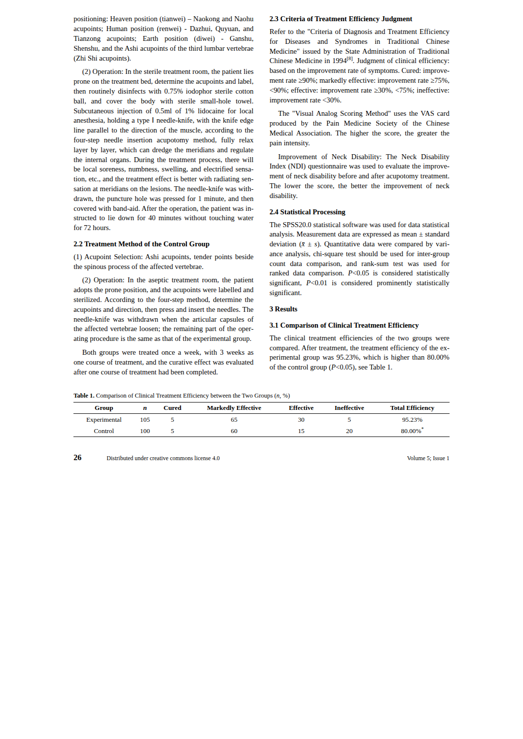positioning: Heaven position (tianwei) – Naokong and Naohu acupoints; Human position (renwei) - Dazhui, Quyuan, and Tianzong acupoints; Earth position (diwei) - Ganshu, Shenshu, and the Ashi acupoints of the third lumbar vertebrae (Zhi Shi acupoints).
(2) Operation: In the sterile treatment room, the patient lies prone on the treatment bed, determine the acupoints and label, then routinely disinfects with 0.75% iodophor sterile cotton ball, and cover the body with sterile small-hole towel. Subcutaneous injection of 0.5ml of 1% lidocaine for local anesthesia, holding a type Ⅰ needle-knife, with the knife edge line parallel to the direction of the muscle, according to the four-step needle insertion acupotomy method, fully relax layer by layer, which can dredge the meridians and regulate the internal organs. During the treatment process, there will be local soreness, numbness, swelling, and electrified sensation, etc., and the treatment effect is better with radiating sensation at meridians on the lesions. The needle-knife was withdrawn, the puncture hole was pressed for 1 minute, and then covered with band-aid. After the operation, the patient was instructed to lie down for 40 minutes without touching water for 72 hours.
2.2 Treatment Method of the Control Group
(1) Acupoint Selection: Ashi acupoints, tender points beside the spinous process of the affected vertebrae.
(2) Operation: In the aseptic treatment room, the patient adopts the prone position, and the acupoints were labelled and sterilized. According to the four-step method, determine the acupoints and direction, then press and insert the needles. The needle-knife was withdrawn when the articular capsules of the affected vertebrae loosen; the remaining part of the operating procedure is the same as that of the experimental group.
Both groups were treated once a week, with 3 weeks as one course of treatment, and the curative effect was evaluated after one course of treatment had been completed.
2.3 Criteria of Treatment Efficiency Judgment
Refer to the "Criteria of Diagnosis and Treatment Efficiency for Diseases and Syndromes in Traditional Chinese Medicine" issued by the State Administration of Traditional Chinese Medicine in 1994[8]. Judgment of clinical efficiency: based on the improvement rate of symptoms. Cured: improvement rate ≥90%; markedly effective: improvement rate ≥75%, <90%; effective: improvement rate ≥30%, <75%; ineffective: improvement rate <30%.
The "Visual Analog Scoring Method" uses the VAS card produced by the Pain Medicine Society of the Chinese Medical Association. The higher the score, the greater the pain intensity.
Improvement of Neck Disability: The Neck Disability Index (NDI) questionnaire was used to evaluate the improvement of neck disability before and after acupotomy treatment. The lower the score, the better the improvement of neck disability.
2.4 Statistical Processing
The SPSS20.0 statistical software was used for data statistical analysis. Measurement data are expressed as mean ± standard deviation (x̄ ± s). Quantitative data were compared by variance analysis, chi-square test should be used for inter-group count data comparison, and rank-sum test was used for ranked data comparison. P<0.05 is considered statistically significant, P<0.01 is considered prominently statistically significant.
3 Results
3.1 Comparison of Clinical Treatment Efficiency
The clinical treatment efficiencies of the two groups were compared. After treatment, the treatment efficiency of the experimental group was 95.23%, which is higher than 80.00% of the control group (P<0.05), see Table 1.
Table 1. Comparison of Clinical Treatment Efficiency between the Two Groups (n, %)
| Group | n | Cured | Markedly Effective | Effective | Ineffective | Total Efficiency |
| --- | --- | --- | --- | --- | --- | --- |
| Experimental | 105 | 5 | 65 | 30 | 5 | 95.23% |
| Control | 100 | 5 | 60 | 15 | 20 | 80.00% * |
26
Distributed under creative commons license 4.0
Volume 5; Issue 1